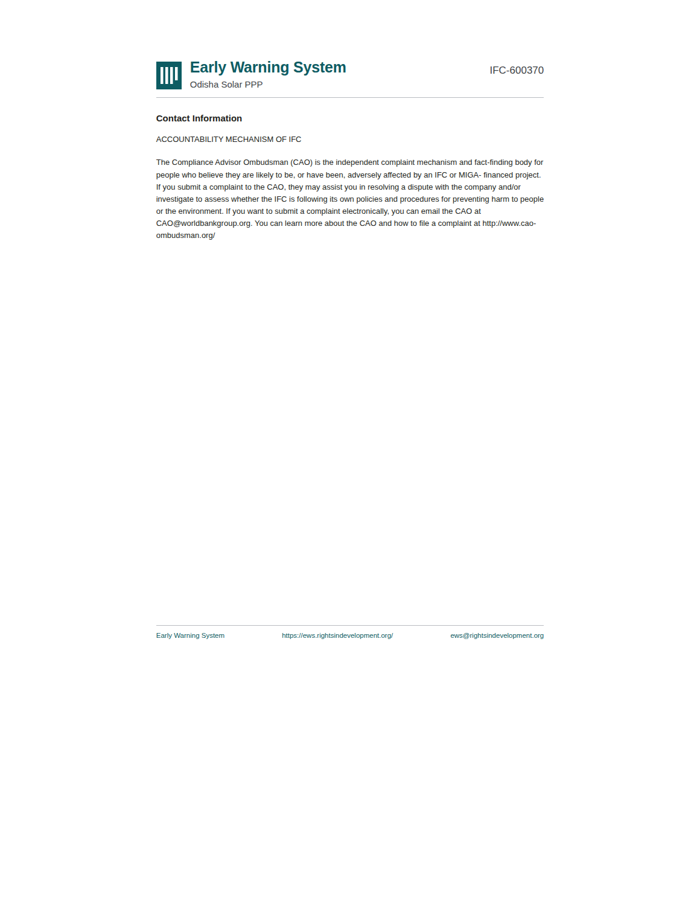Early Warning System
Odisha Solar PPP
IFC-600370
Contact Information
ACCOUNTABILITY MECHANISM OF IFC
The Compliance Advisor Ombudsman (CAO) is the independent complaint mechanism and fact-finding body for people who believe they are likely to be, or have been, adversely affected by an IFC or MIGA- financed project. If you submit a complaint to the CAO, they may assist you in resolving a dispute with the company and/or investigate to assess whether the IFC is following its own policies and procedures for preventing harm to people or the environment. If you want to submit a complaint electronically, you can email the CAO at CAO@worldbankgroup.org. You can learn more about the CAO and how to file a complaint at http://www.cao-ombudsman.org/
Early Warning System
https://ews.rightsindevelopment.org/
ews@rightsindevelopment.org